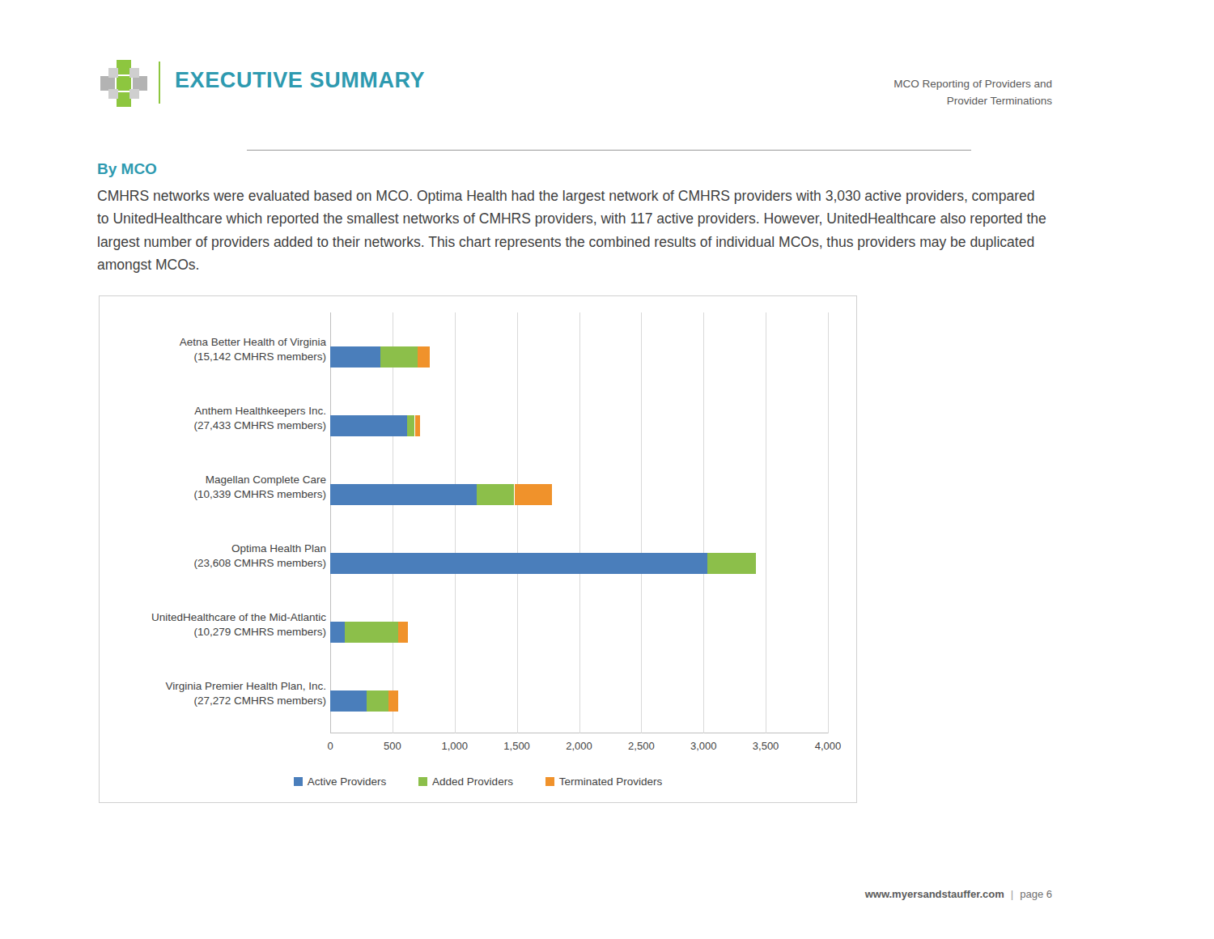Logo
EXECUTIVE SUMMARY
MCO Reporting of Providers and
Provider Terminations
By MCO
CMHRS networks were evaluated based on MCO. Optima Health had the largest network of CMHRS providers with 3,030 active providers, compared to UnitedHealthcare which reported the smallest networks of CMHRS providers, with 117 active providers. However, UnitedHealthcare also reported the largest number of providers added to their networks. This chart represents the combined results of individual MCOs, thus providers may be duplicated amongst MCOs.
Aetna Better Health of Virginia
(15,142 CMHRS members)
Anthem Healthkeepers Inc.
(27,433 CMHRS members)
Magellan Complete Care
(10,339 CMHRS members)
Optima Health Plan
(23,608 CMHRS members)
UnitedHealthcare of the Mid-Atlantic
(10,279 CMHRS members)
Virginia Premier Health Plan, Inc.
(27,272 CMHRS members)
0
500
1,000
1,500
2,000
2,500
3,000
3,500
4,000
Active Providers Added Providers Terminated Providers
www.myersandstauffer.com|page 6